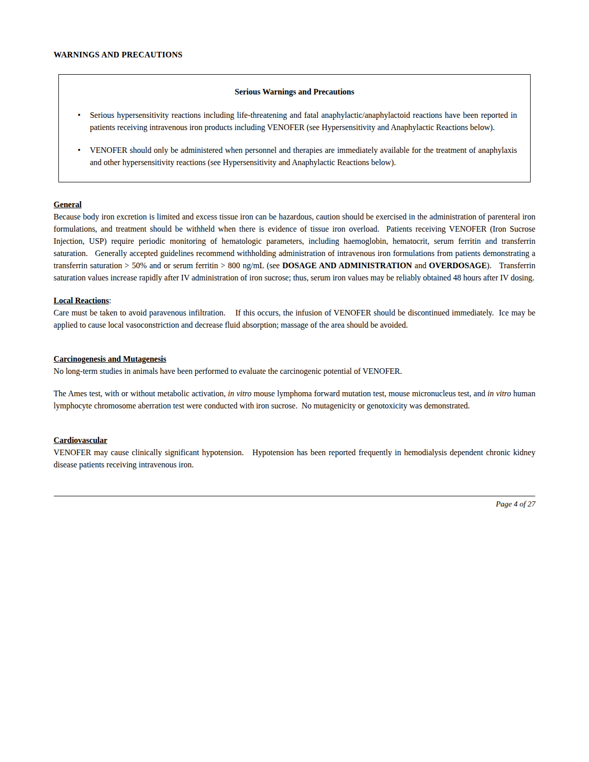WARNINGS AND PRECAUTIONS
Serious Warnings and Precautions
Serious hypersensitivity reactions including life-threatening and fatal anaphylactic/anaphylactoid reactions have been reported in patients receiving intravenous iron products including VENOFER (see Hypersensitivity and Anaphylactic Reactions below).
VENOFER should only be administered when personnel and therapies are immediately available for the treatment of anaphylaxis and other hypersensitivity reactions (see Hypersensitivity and Anaphylactic Reactions below).
General
Because body iron excretion is limited and excess tissue iron can be hazardous, caution should be exercised in the administration of parenteral iron formulations, and treatment should be withheld when there is evidence of tissue iron overload. Patients receiving VENOFER (Iron Sucrose Injection, USP) require periodic monitoring of hematologic parameters, including haemoglobin, hematocrit, serum ferritin and transferrin saturation. Generally accepted guidelines recommend withholding administration of intravenous iron formulations from patients demonstrating a transferrin saturation > 50% and or serum ferritin > 800 ng/mL (see DOSAGE AND ADMINISTRATION and OVERDOSAGE). Transferrin saturation values increase rapidly after IV administration of iron sucrose; thus, serum iron values may be reliably obtained 48 hours after IV dosing.
Local Reactions:
Care must be taken to avoid paravenous infiltration. If this occurs, the infusion of VENOFER should be discontinued immediately. Ice may be applied to cause local vasoconstriction and decrease fluid absorption; massage of the area should be avoided.
Carcinogenesis and Mutagenesis
No long-term studies in animals have been performed to evaluate the carcinogenic potential of VENOFER.
The Ames test, with or without metabolic activation, in vitro mouse lymphoma forward mutation test, mouse micronucleus test, and in vitro human lymphocyte chromosome aberration test were conducted with iron sucrose. No mutagenicity or genotoxicity was demonstrated.
Cardiovascular
VENOFER may cause clinically significant hypotension. Hypotension has been reported frequently in hemodialysis dependent chronic kidney disease patients receiving intravenous iron.
Page 4 of 27